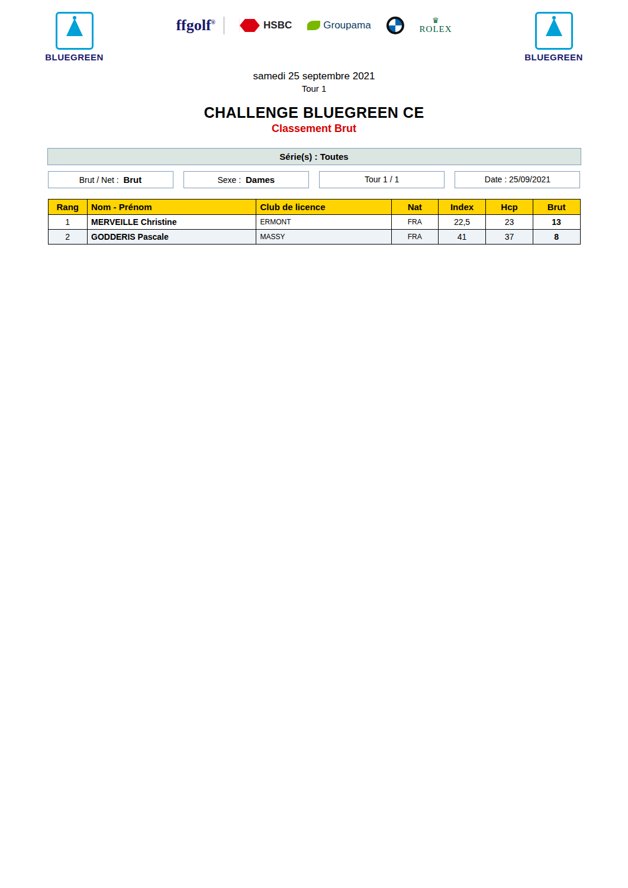BLUEGREEN
ffgolf®
HSBC
Groupama
♛
ROLEX
BLUEGREEN
samedi 25 septembre 2021
Tour 1
CHALLENGE BLUEGREEN CE
Classement Brut
Série(s) : Toutes
Brut / Net : Brut
Sexe : Dames
Tour 1 / 1
Date : 25/09/2021
| Rang | Nom - Prénom | Club de licence | Nat | Index | Hcp | Brut |
| --- | --- | --- | --- | --- | --- | --- |
| 1 | MERVEILLE Christine | ERMONT | FRA | 22,5 | 23 | 13 |
| 2 | GODDERIS Pascale | MASSY | FRA | 41 | 37 | 8 |